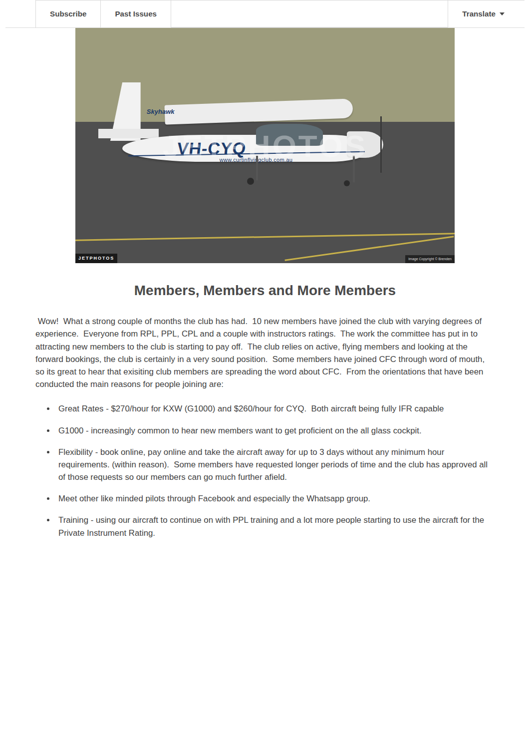Subscribe
Past Issues
Translate
Skyhawk
VH-CYQ
www.curtinflyingclub.com.au
JETPHOTOS
JETPHOTOS
Image Copyright © Brenden
Members, Members and More Members
Wow! What a strong couple of months the club has had. 10 new members have joined the club with varying degrees of experience. Everyone from RPL, PPL, CPL and a couple with instructors ratings. The work the committee has put in to attracting new members to the club is starting to pay off. The club relies on active, flying members and looking at the forward bookings, the club is certainly in a very sound position. Some members have joined CFC through word of mouth, so its great to hear that exisiting club members are spreading the word about CFC. From the orientations that have been conducted the main reasons for people joining are:
Great Rates - $270/hour for KXW (G1000) and $260/hour for CYQ. Both aircraft being fully IFR capable
G1000 - increasingly common to hear new members want to get proficient on the all glass cockpit.
Flexibility - book online, pay online and take the aircraft away for up to 3 days without any minimum hour requirements. (within reason). Some members have requested longer periods of time and the club has approved all of those requests so our members can go much further afield.
Meet other like minded pilots through Facebook and especially the Whatsapp group.
Training - using our aircraft to continue on with PPL training and a lot more people starting to use the aircraft for the Private Instrument Rating.